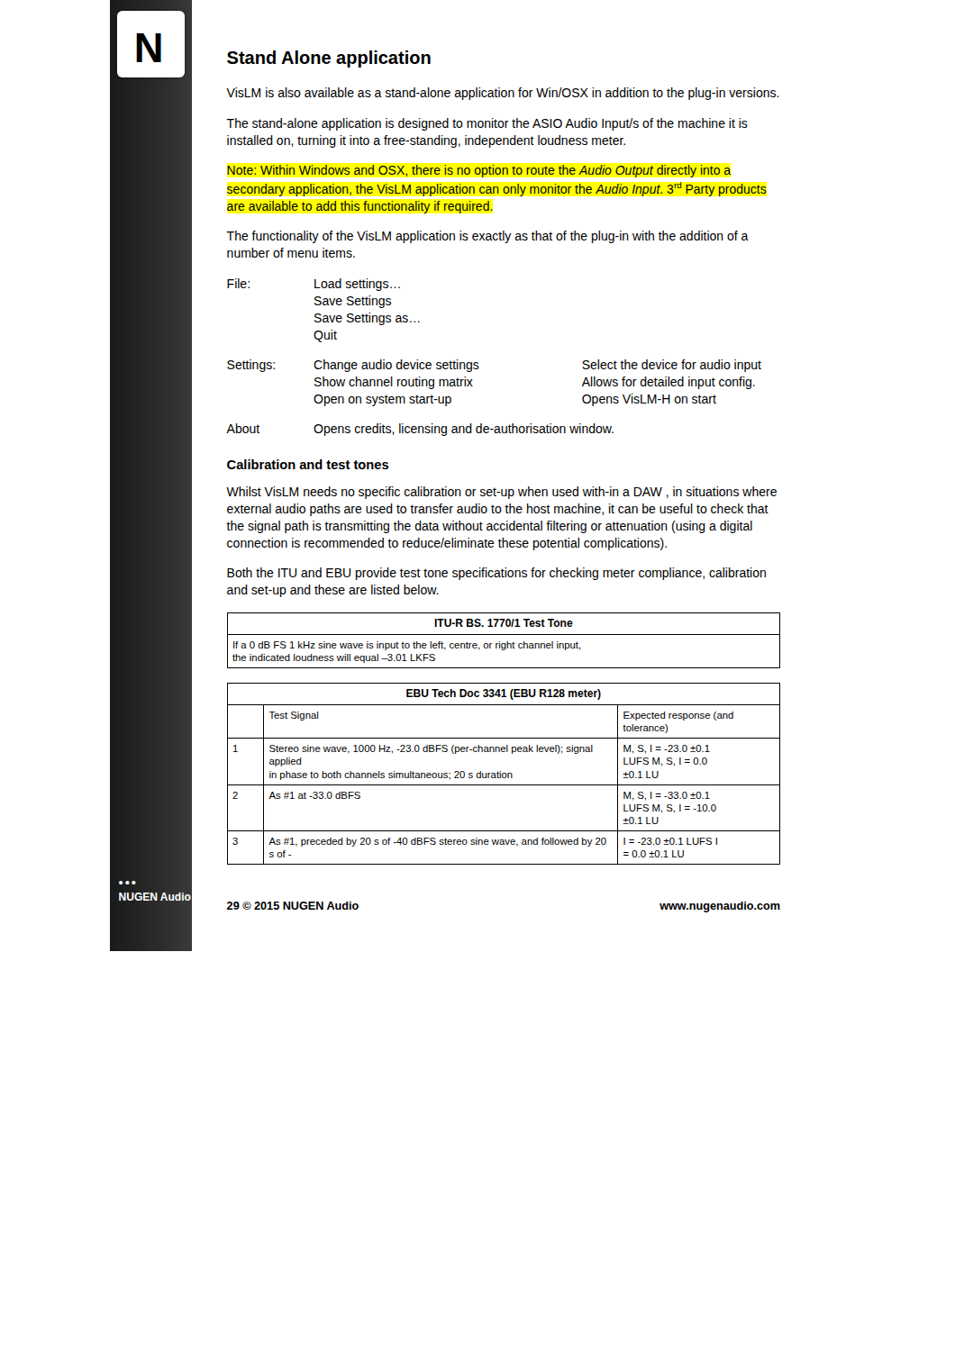N
•••
••• NUGEN Audio
Stand Alone application
VisLM is also available as a stand-alone application for Win/OSX in addition to the plug-in versions.
The stand-alone application is designed to monitor the ASIO Audio Input/s of the machine it is installed on, turning it into a free-standing, independent loudness meter.
Note: Within Windows and OSX, there is no option to route the Audio Output directly into a secondary application, the VisLM application can only monitor the Audio Input. 3rd Party products are available to add this functionality if required.
The functionality of the VisLM application is exactly as that of the plug-in with the addition of a number of menu items.
| File: | Load settings… | |
| | Save Settings | |
| | Save Settings as… | |
| | Quit | |
| Settings: | Change audio device settings | Select the device for audio input |
| | Show channel routing matrix | Allows for detailed input config. |
| | Open on system start-up | Opens VisLM-H on start |
| About | Opens credits, licensing and de-authorisation window. |
Calibration and test tones
Whilst VisLM needs no specific calibration or set-up when used with-in a DAW , in situations where external audio paths are used to transfer audio to the host machine, it can be useful to check that the signal path is transmitting the data without accidental filtering or attenuation (using a digital connection is recommended to reduce/eliminate these potential complications).
Both the ITU and EBU provide test tone specifications for checking meter compliance, calibration and set-up and these are listed below.
| ITU-R BS. 1770/1 Test Tone |
| --- |
| If a 0 dB FS 1 kHz sine wave is input to the left, centre, or right channel input, the indicated loudness will equal –3.01 LKFS |
| EBU Tech Doc 3341 (EBU R128 meter) |
| --- |
| | Test Signal | Expected response (and tolerance) |
| 1 | Stereo sine wave, 1000 Hz, -23.0 dBFS (per-channel peak level); signal applied in phase to both channels simultaneous; 20 s duration | M, S, I = -23.0 ±0.1 LUFS M, S, I = 0.0 ±0.1 LU |
| 2 | As #1 at -33.0 dBFS | M, S, I = -33.0 ±0.1 LUFS M, S, I = -10.0 ±0.1 LU |
| 3 | As #1, preceded by 20 s of -40 dBFS stereo sine wave, and followed by 20 s of - | I = -23.0 ±0.1 LUFS I = 0.0 ±0.1 LU |
29 © 2015 NUGEN Audio www.nugenaudio.com